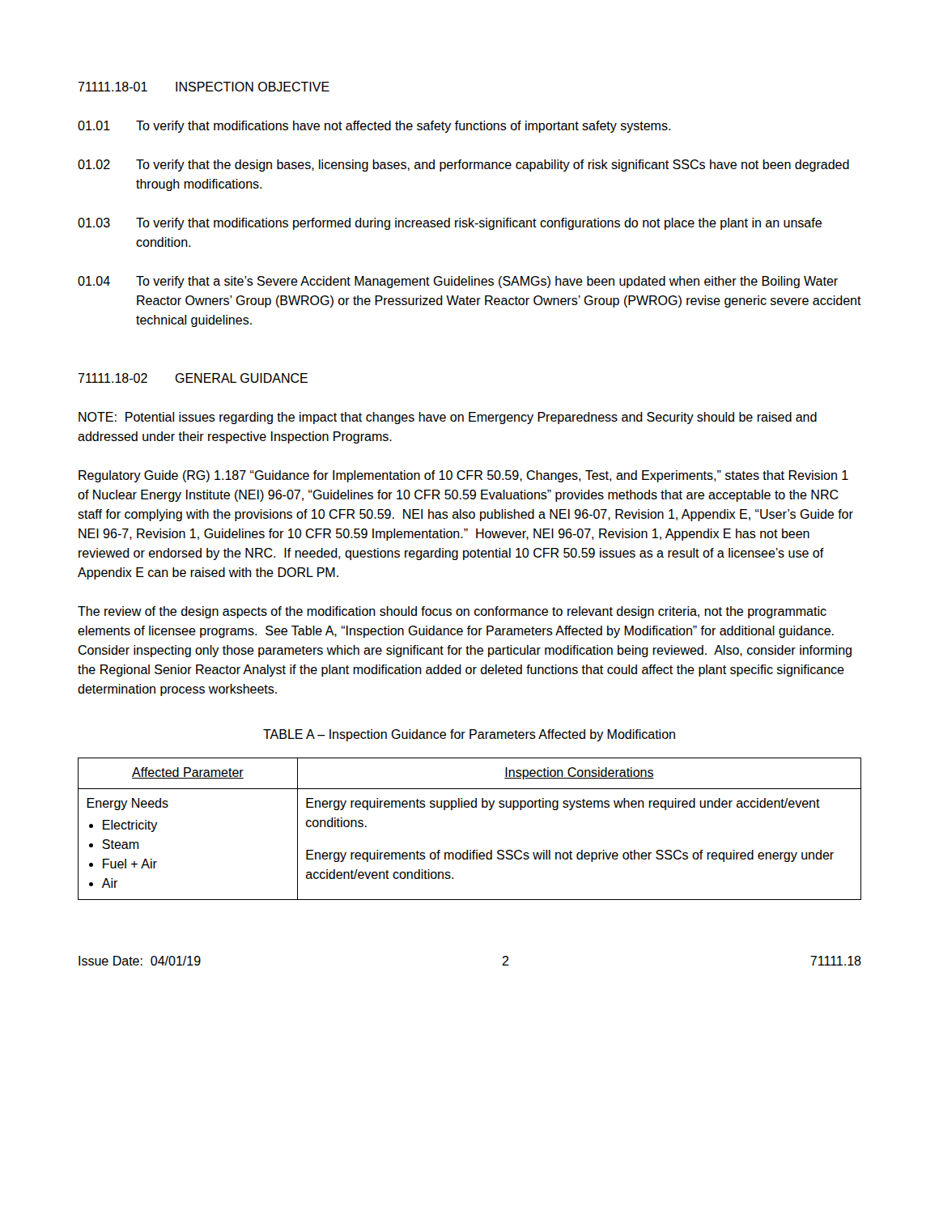71111.18-01 INSPECTION OBJECTIVE
01.01
To verify that modifications have not affected the safety functions of important safety systems.
01.02
To verify that the design bases, licensing bases, and performance capability of risk significant SSCs have not been degraded through modifications.
01.03
To verify that modifications performed during increased risk-significant configurations do not place the plant in an unsafe condition.
01.04
To verify that a site’s Severe Accident Management Guidelines (SAMGs) have been updated when either the Boiling Water Reactor Owners’ Group (BWROG) or the Pressurized Water Reactor Owners’ Group (PWROG) revise generic severe accident technical guidelines.
71111.18-02 GENERAL GUIDANCE
NOTE: Potential issues regarding the impact that changes have on Emergency Preparedness and Security should be raised and addressed under their respective Inspection Programs.
Regulatory Guide (RG) 1.187 “Guidance for Implementation of 10 CFR 50.59, Changes, Test, and Experiments,” states that Revision 1 of Nuclear Energy Institute (NEI) 96-07, “Guidelines for 10 CFR 50.59 Evaluations” provides methods that are acceptable to the NRC staff for complying with the provisions of 10 CFR 50.59. NEI has also published a NEI 96-07, Revision 1, Appendix E, “User’s Guide for NEI 96-7, Revision 1, Guidelines for 10 CFR 50.59 Implementation.” However, NEI 96-07, Revision 1, Appendix E has not been reviewed or endorsed by the NRC. If needed, questions regarding potential 10 CFR 50.59 issues as a result of a licensee’s use of Appendix E can be raised with the DORL PM.
The review of the design aspects of the modification should focus on conformance to relevant design criteria, not the programmatic elements of licensee programs. See Table A, “Inspection Guidance for Parameters Affected by Modification” for additional guidance. Consider inspecting only those parameters which are significant for the particular modification being reviewed. Also, consider informing the Regional Senior Reactor Analyst if the plant modification added or deleted functions that could affect the plant specific significance determination process worksheets.
TABLE A – Inspection Guidance for Parameters Affected by Modification
| Affected Parameter | Inspection Considerations |
| --- | --- |
| Energy Needs Electricity Steam Fuel + Air Air | Energy requirements supplied by supporting systems when required under accident/event conditions. Energy requirements of modified SSCs will not deprive other SSCs of required energy under accident/event conditions. |
Issue Date: 04/01/19
2
71111.18